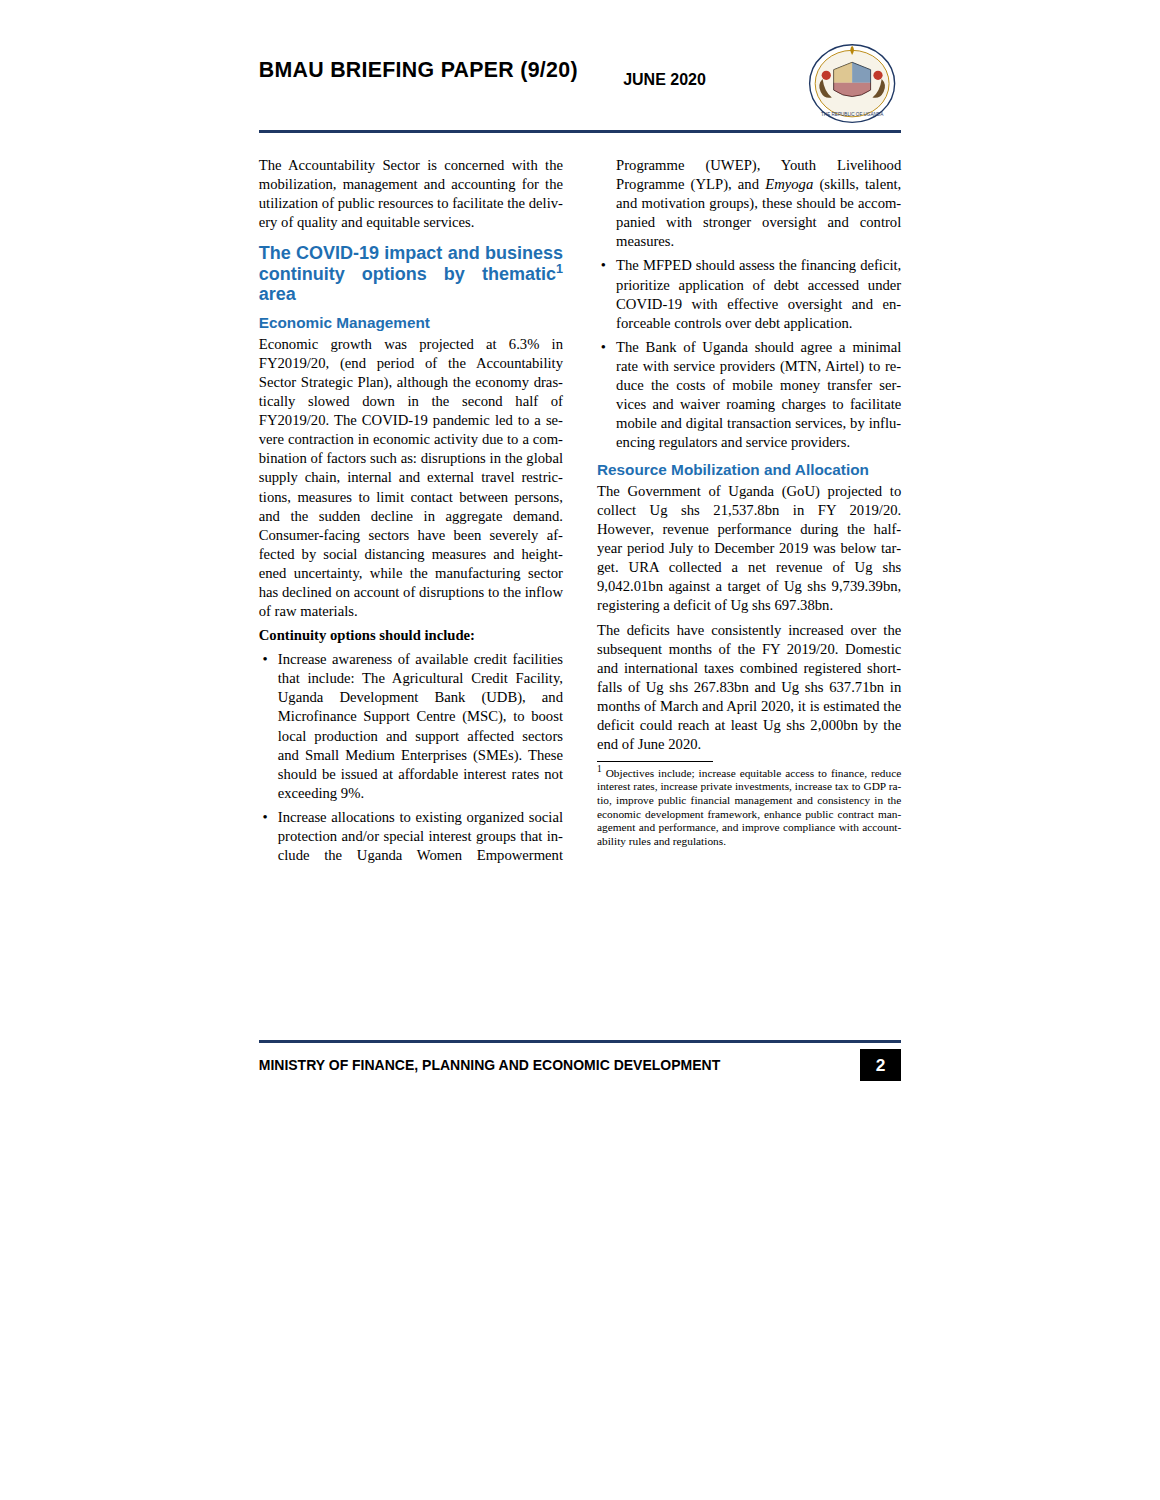BMAU BRIEFING PAPER (9/20)
JUNE 2020
THE REPUBLIC OF UGANDA
The Accountability Sector is concerned with the mobilization, management and accounting for the utilization of public resources to facilitate the delivery of quality and equitable services.
The COVID-19 impact and business continuity options by thematic1 area
Economic Management
Economic growth was projected at 6.3% in FY2019/20, (end period of the Accountability Sector Strategic Plan), although the economy drastically slowed down in the second half of FY2019/20. The COVID-19 pandemic led to a severe contraction in economic activity due to a combination of factors such as: disruptions in the global supply chain, internal and external travel restrictions, measures to limit contact between persons, and the sudden decline in aggregate demand. Consumer-facing sectors have been severely affected by social distancing measures and heightened uncertainty, while the manufacturing sector has declined on account of disruptions to the inflow of raw materials.
Continuity options should include:
Increase awareness of available credit facilities that include: The Agricultural Credit Facility, Uganda Development Bank (UDB), and Microfinance Support Centre (MSC), to boost local production and support affected sectors and Small Medium Enterprises (SMEs). These should be issued at affordable interest rates not exceeding 9%.
Increase allocations to existing organized social protection and/or special interest groups that include the Uganda Women Empowerment Programme (UWEP), Youth Livelihood Programme (YLP), and Emyoga (skills, talent, and motivation groups), these should be accompanied with stronger oversight and control measures.
The MFPED should assess the financing deficit, prioritize application of debt accessed under COVID-19 with effective oversight and enforceable controls over debt application.
The Bank of Uganda should agree a minimal rate with service providers (MTN, Airtel) to reduce the costs of mobile money transfer services and waiver roaming charges to facilitate mobile and digital transaction services, by influencing regulators and service providers.
Resource Mobilization and Allocation
The Government of Uganda (GoU) projected to collect Ug shs 21,537.8bn in FY 2019/20. However, revenue performance during the half-year period July to December 2019 was below target. URA collected a net revenue of Ug shs 9,042.01bn against a target of Ug shs 9,739.39bn, registering a deficit of Ug shs 697.38bn.
The deficits have consistently increased over the subsequent months of the FY 2019/20. Domestic and international taxes combined registered shortfalls of Ug shs 267.83bn and Ug shs 637.71bn in months of March and April 2020, it is estimated the deficit could reach at least Ug shs 2,000bn by the end of June 2020.
1 Objectives include; increase equitable access to finance, reduce interest rates, increase private investments, increase tax to GDP ratio, improve public financial management and consistency in the economic development framework, enhance public contract management and performance, and improve compliance with accountability rules and regulations.
MINISTRY OF FINANCE, PLANNING AND ECONOMIC DEVELOPMENT
2